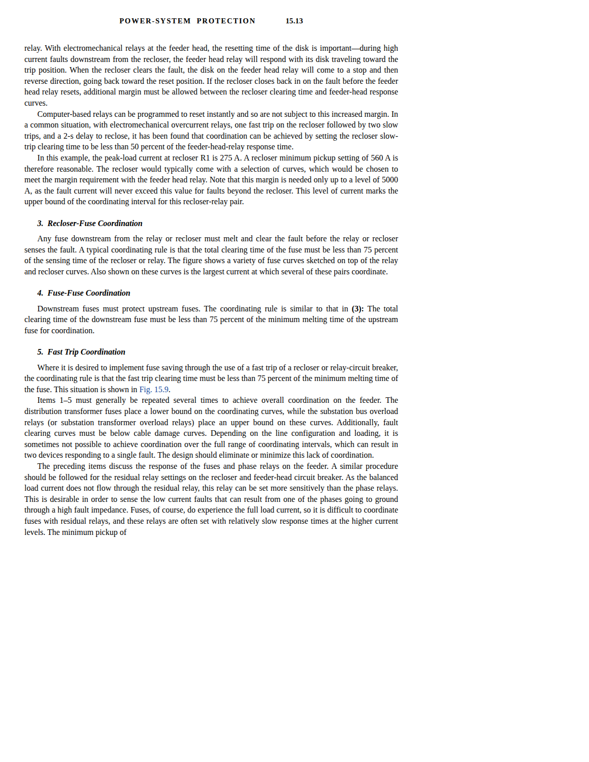POWER-SYSTEM PROTECTION 15.13
relay. With electromechanical relays at the feeder head, the resetting time of the disk is important—during high current faults downstream from the recloser, the feeder head relay will respond with its disk traveling toward the trip position. When the recloser clears the fault, the disk on the feeder head relay will come to a stop and then reverse direction, going back toward the reset position. If the recloser closes back in on the fault before the feeder head relay resets, additional margin must be allowed between the recloser clearing time and feeder-head response curves.
Computer-based relays can be programmed to reset instantly and so are not subject to this increased margin. In a common situation, with electromechanical overcurrent relays, one fast trip on the recloser followed by two slow trips, and a 2-s delay to reclose, it has been found that coordination can be achieved by setting the recloser slow-trip clearing time to be less than 50 percent of the feeder-head-relay response time.
In this example, the peak-load current at recloser R1 is 275 A. A recloser minimum pickup setting of 560 A is therefore reasonable. The recloser would typically come with a selection of curves, which would be chosen to meet the margin requirement with the feeder head relay. Note that this margin is needed only up to a level of 5000 A, as the fault current will never exceed this value for faults beyond the recloser. This level of current marks the upper bound of the coordinating interval for this recloser-relay pair.
3. Recloser-Fuse Coordination
Any fuse downstream from the relay or recloser must melt and clear the fault before the relay or recloser senses the fault. A typical coordinating rule is that the total clearing time of the fuse must be less than 75 percent of the sensing time of the recloser or relay. The figure shows a variety of fuse curves sketched on top of the relay and recloser curves. Also shown on these curves is the largest current at which several of these pairs coordinate.
4. Fuse-Fuse Coordination
Downstream fuses must protect upstream fuses. The coordinating rule is similar to that in (3): The total clearing time of the downstream fuse must be less than 75 percent of the minimum melting time of the upstream fuse for coordination.
5. Fast Trip Coordination
Where it is desired to implement fuse saving through the use of a fast trip of a recloser or relay-circuit breaker, the coordinating rule is that the fast trip clearing time must be less than 75 percent of the minimum melting time of the fuse. This situation is shown in Fig. 15.9.
Items 1–5 must generally be repeated several times to achieve overall coordination on the feeder. The distribution transformer fuses place a lower bound on the coordinating curves, while the substation bus overload relays (or substation transformer overload relays) place an upper bound on these curves. Additionally, fault clearing curves must be below cable damage curves. Depending on the line configuration and loading, it is sometimes not possible to achieve coordination over the full range of coordinating intervals, which can result in two devices responding to a single fault. The design should eliminate or minimize this lack of coordination.
The preceding items discuss the response of the fuses and phase relays on the feeder. A similar procedure should be followed for the residual relay settings on the recloser and feeder-head circuit breaker. As the balanced load current does not flow through the residual relay, this relay can be set more sensitively than the phase relays. This is desirable in order to sense the low current faults that can result from one of the phases going to ground through a high fault impedance. Fuses, of course, do experience the full load current, so it is difficult to coordinate fuses with residual relays, and these relays are often set with relatively slow response times at the higher current levels. The minimum pickup of